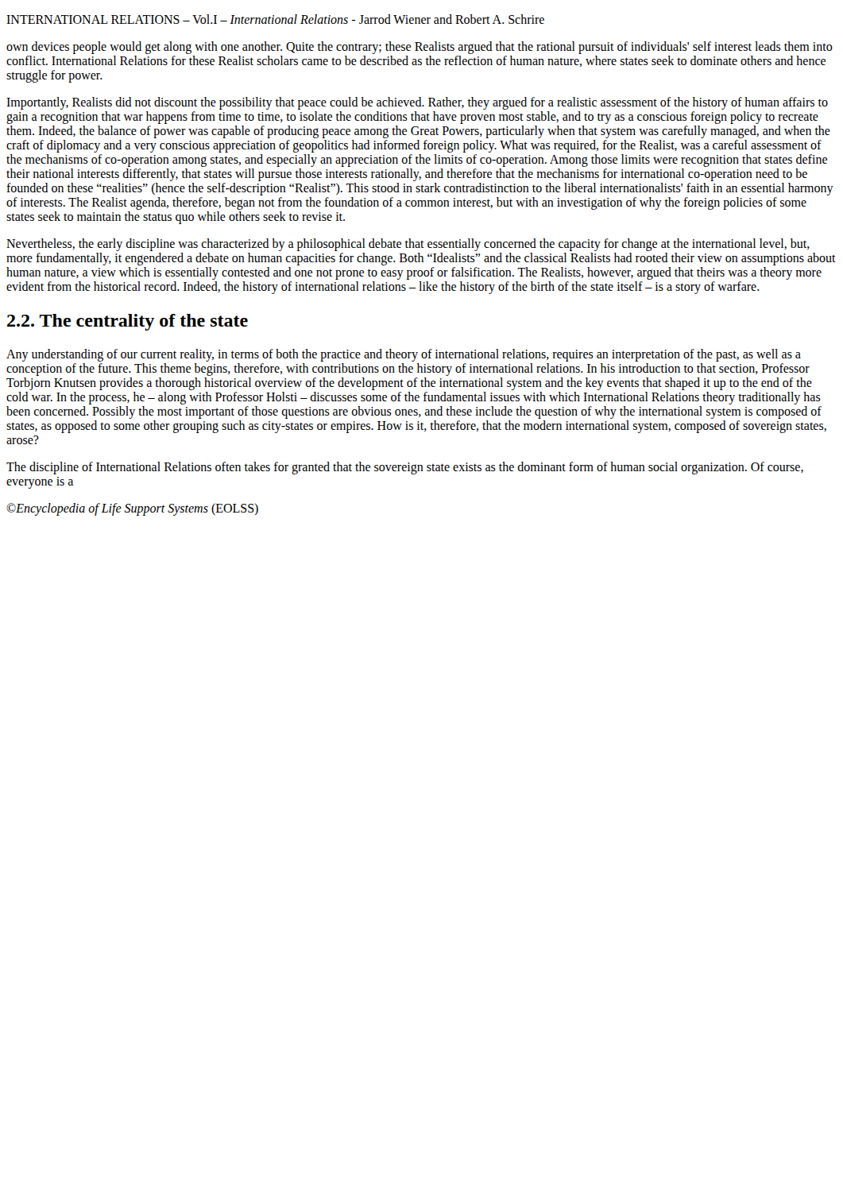INTERNATIONAL RELATIONS – Vol.I – International Relations - Jarrod Wiener and Robert A. Schrire
own devices people would get along with one another. Quite the contrary; these Realists argued that the rational pursuit of individuals' self interest leads them into conflict. International Relations for these Realist scholars came to be described as the reflection of human nature, where states seek to dominate others and hence struggle for power.
Importantly, Realists did not discount the possibility that peace could be achieved. Rather, they argued for a realistic assessment of the history of human affairs to gain a recognition that war happens from time to time, to isolate the conditions that have proven most stable, and to try as a conscious foreign policy to recreate them. Indeed, the balance of power was capable of producing peace among the Great Powers, particularly when that system was carefully managed, and when the craft of diplomacy and a very conscious appreciation of geopolitics had informed foreign policy. What was required, for the Realist, was a careful assessment of the mechanisms of co-operation among states, and especially an appreciation of the limits of co-operation. Among those limits were recognition that states define their national interests differently, that states will pursue those interests rationally, and therefore that the mechanisms for international co-operation need to be founded on these “realities” (hence the self-description “Realist”). This stood in stark contradistinction to the liberal internationalists' faith in an essential harmony of interests. The Realist agenda, therefore, began not from the foundation of a common interest, but with an investigation of why the foreign policies of some states seek to maintain the status quo while others seek to revise it.
Nevertheless, the early discipline was characterized by a philosophical debate that essentially concerned the capacity for change at the international level, but, more fundamentally, it engendered a debate on human capacities for change. Both “Idealists” and the classical Realists had rooted their view on assumptions about human nature, a view which is essentially contested and one not prone to easy proof or falsification. The Realists, however, argued that theirs was a theory more evident from the historical record. Indeed, the history of international relations – like the history of the birth of the state itself – is a story of warfare.
2.2. The centrality of the state
Any understanding of our current reality, in terms of both the practice and theory of international relations, requires an interpretation of the past, as well as a conception of the future. This theme begins, therefore, with contributions on the history of international relations. In his introduction to that section, Professor Torbjorn Knutsen provides a thorough historical overview of the development of the international system and the key events that shaped it up to the end of the cold war. In the process, he – along with Professor Holsti – discusses some of the fundamental issues with which International Relations theory traditionally has been concerned. Possibly the most important of those questions are obvious ones, and these include the question of why the international system is composed of states, as opposed to some other grouping such as city-states or empires. How is it, therefore, that the modern international system, composed of sovereign states, arose?
The discipline of International Relations often takes for granted that the sovereign state exists as the dominant form of human social organization. Of course, everyone is a
©Encyclopedia of Life Support Systems (EOLSS)